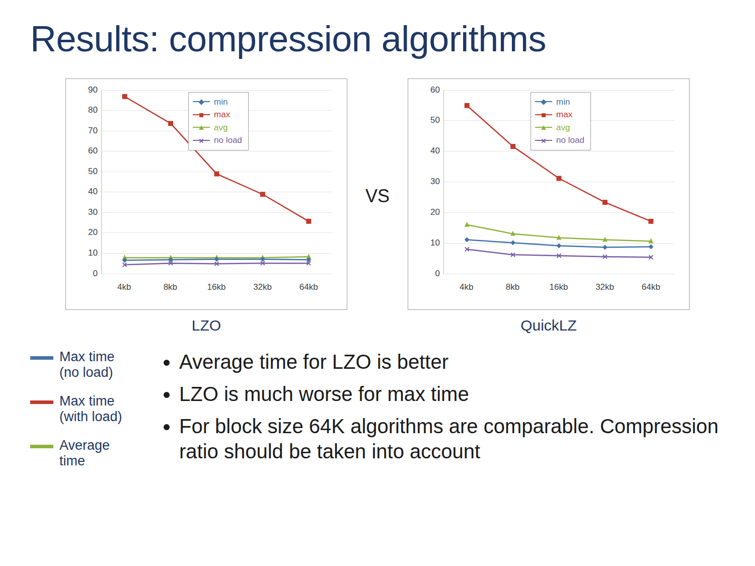Results: compression algorithms
90 80 70 60 50 40 30 20 10 0
min
max
avg
no load
4kb 8kb 16kb 32kb 64kb
LZO
VS
60 50 40 30 20 10 0
min
max
avg
no load
4kb 8kb 16kb 32kb 64kb
QuickLZ
Max time
(no load)
Max time
(with load)
Average
time
Average time for LZO is better
LZO is much worse for max time
For block size 64K algorithms are comparable. Compression ratio should be taken into account